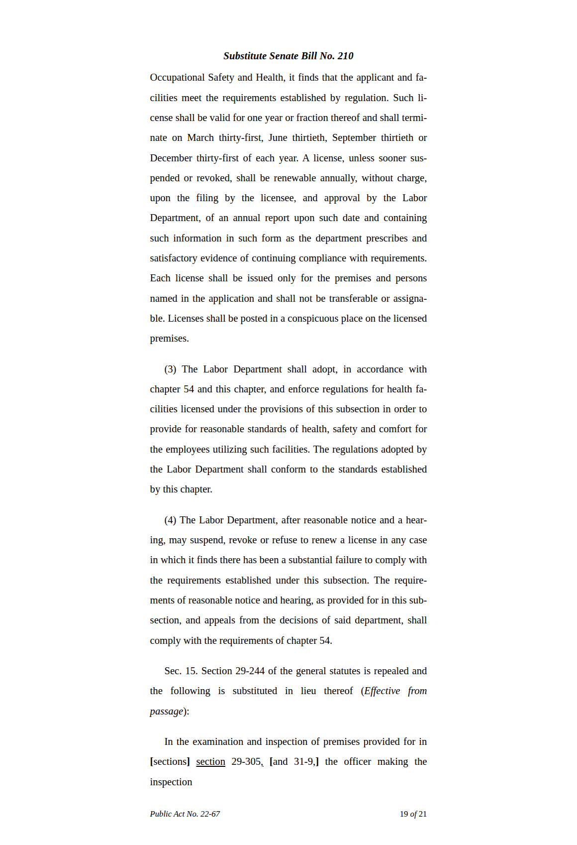Substitute Senate Bill No. 210
Occupational Safety and Health, it finds that the applicant and facilities meet the requirements established by regulation. Such license shall be valid for one year or fraction thereof and shall terminate on March thirty-first, June thirtieth, September thirtieth or December thirty-first of each year. A license, unless sooner suspended or revoked, shall be renewable annually, without charge, upon the filing by the licensee, and approval by the Labor Department, of an annual report upon such date and containing such information in such form as the department prescribes and satisfactory evidence of continuing compliance with requirements. Each license shall be issued only for the premises and persons named in the application and shall not be transferable or assignable. Licenses shall be posted in a conspicuous place on the licensed premises.
(3) The Labor Department shall adopt, in accordance with chapter 54 and this chapter, and enforce regulations for health facilities licensed under the provisions of this subsection in order to provide for reasonable standards of health, safety and comfort for the employees utilizing such facilities. The regulations adopted by the Labor Department shall conform to the standards established by this chapter.
(4) The Labor Department, after reasonable notice and a hearing, may suspend, revoke or refuse to renew a license in any case in which it finds there has been a substantial failure to comply with the requirements established under this subsection. The requirements of reasonable notice and hearing, as provided for in this subsection, and appeals from the decisions of said department, shall comply with the requirements of chapter 54.
Sec. 15. Section 29-244 of the general statutes is repealed and the following is substituted in lieu thereof (Effective from passage):
In the examination and inspection of premises provided for in [sections] section 29-305, [and 31-9,] the officer making the inspection
Public Act No. 22-67 19 of 21